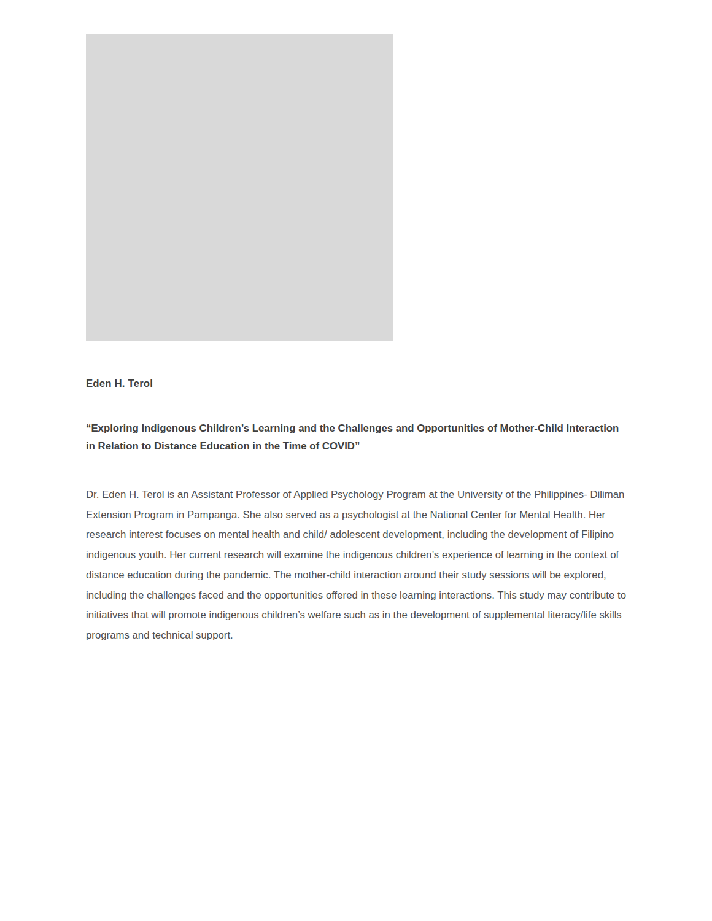Eden H. Terol
“Exploring Indigenous Children’s Learning and the Challenges and Opportunities of Mother-Child Interaction in Relation to Distance Education in the Time of COVID”
Dr. Eden H. Terol is an Assistant Professor of Applied Psychology Program at the University of the Philippines- Diliman Extension Program in Pampanga. She also served as a psychologist at the National Center for Mental Health. Her research interest focuses on mental health and child/ adolescent development, including the development of Filipino indigenous youth. Her current research will examine the indigenous children’s experience of learning in the context of distance education during the pandemic. The mother-child interaction around their study sessions will be explored, including the challenges faced and the opportunities offered in these learning interactions. This study may contribute to initiatives that will promote indigenous children’s welfare such as in the development of supplemental literacy/life skills programs and technical support.